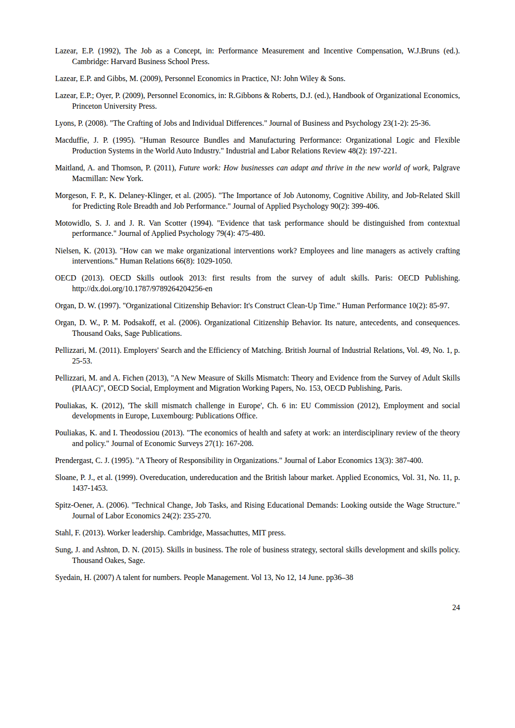Lazear, E.P. (1992), The Job as a Concept, in: Performance Measurement and Incentive Compensation, W.J.Bruns (ed.). Cambridge: Harvard Business School Press.
Lazear, E.P. and Gibbs, M. (2009), Personnel Economics in Practice, NJ: John Wiley & Sons.
Lazear, E.P.; Oyer, P. (2009), Personnel Economics, in: R.Gibbons & Roberts, D.J. (ed.), Handbook of Organizational Economics, Princeton University Press.
Lyons, P. (2008). "The Crafting of Jobs and Individual Differences." Journal of Business and Psychology 23(1-2): 25-36.
Macduffie, J. P. (1995). "Human Resource Bundles and Manufacturing Performance: Organizational Logic and Flexible Production Systems in the World Auto Industry." Industrial and Labor Relations Review 48(2): 197-221.
Maitland, A. and Thomson, P. (2011), Future work: How businesses can adapt and thrive in the new world of work, Palgrave Macmillan: New York.
Morgeson, F. P., K. Delaney-Klinger, et al. (2005). "The Importance of Job Autonomy, Cognitive Ability, and Job-Related Skill for Predicting Role Breadth and Job Performance." Journal of Applied Psychology 90(2): 399-406.
Motowidlo, S. J. and J. R. Van Scotter (1994). "Evidence that task performance should be distinguished from contextual performance." Journal of Applied Psychology 79(4): 475-480.
Nielsen, K. (2013). "How can we make organizational interventions work? Employees and line managers as actively crafting interventions." Human Relations 66(8): 1029-1050.
OECD (2013). OECD Skills outlook 2013: first results from the survey of adult skills. Paris: OECD Publishing. http://dx.doi.org/10.1787/9789264204256-en
Organ, D. W. (1997). "Organizational Citizenship Behavior: It's Construct Clean-Up Time." Human Performance 10(2): 85-97.
Organ, D. W., P. M. Podsakoff, et al. (2006). Organizational Citizenship Behavior. Its nature, antecedents, and consequences. Thousand Oaks, Sage Publications.
Pellizzari, M. (2011). Employers' Search and the Efficiency of Matching. British Journal of Industrial Relations, Vol. 49, No. 1, p. 25-53.
Pellizzari, M. and A. Fichen (2013), "A New Measure of Skills Mismatch: Theory and Evidence from the Survey of Adult Skills (PIAAC)", OECD Social, Employment and Migration Working Papers, No. 153, OECD Publishing, Paris.
Pouliakas, K. (2012), 'The skill mismatch challenge in Europe', Ch. 6 in: EU Commission (2012), Employment and social developments in Europe, Luxembourg: Publications Office.
Pouliakas, K. and I. Theodossiou (2013). "The economics of health and safety at work: an interdisciplinary review of the theory and policy." Journal of Economic Surveys 27(1): 167-208.
Prendergast, C. J. (1995). "A Theory of Responsibility in Organizations." Journal of Labor Economics 13(3): 387-400.
Sloane, P. J., et al. (1999). Overeducation, undereducation and the British labour market. Applied Economics, Vol. 31, No. 11, p. 1437-1453.
Spitz-Oener, A. (2006). "Technical Change, Job Tasks, and Rising Educational Demands: Looking outside the Wage Structure." Journal of Labor Economics 24(2): 235-270.
Stahl, F. (2013). Worker leadership. Cambridge, Massachuttes, MIT press.
Sung, J. and Ashton, D. N. (2015). Skills in business. The role of business strategy, sectoral skills development and skills policy. Thousand Oakes, Sage.
Syedain, H. (2007) A talent for numbers. People Management. Vol 13, No 12, 14 June. pp36–38
24